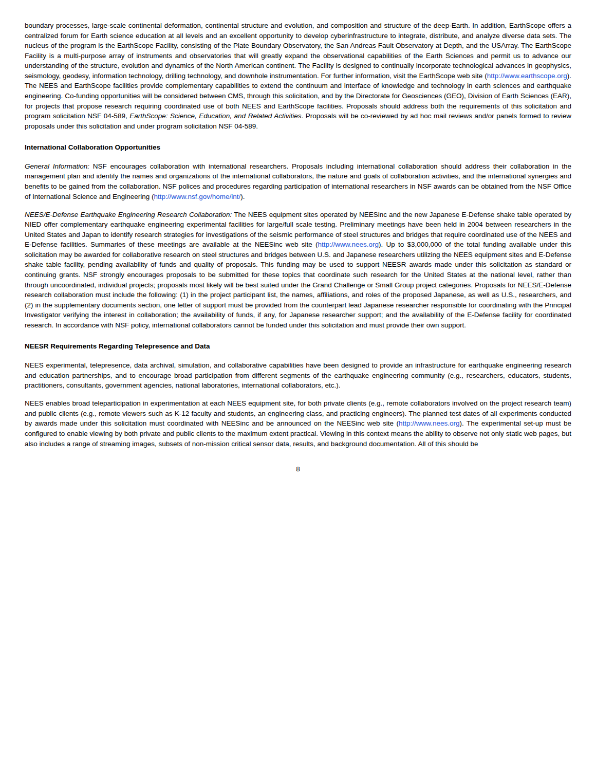boundary processes, large-scale continental deformation, continental structure and evolution, and composition and structure of the deep-Earth. In addition, EarthScope offers a centralized forum for Earth science education at all levels and an excellent opportunity to develop cyberinfrastructure to integrate, distribute, and analyze diverse data sets. The nucleus of the program is the EarthScope Facility, consisting of the Plate Boundary Observatory, the San Andreas Fault Observatory at Depth, and the USArray. The EarthScope Facility is a multi-purpose array of instruments and observatories that will greatly expand the observational capabilities of the Earth Sciences and permit us to advance our understanding of the structure, evolution and dynamics of the North American continent. The Facility is designed to continually incorporate technological advances in geophysics, seismology, geodesy, information technology, drilling technology, and downhole instrumentation. For further information, visit the EarthScope web site (http://www.earthscope.org). The NEES and EarthScope facilities provide complementary capabilities to extend the continuum and interface of knowledge and technology in earth sciences and earthquake engineering. Co-funding opportunities will be considered between CMS, through this solicitation, and by the Directorate for Geosciences (GEO), Division of Earth Sciences (EAR), for projects that propose research requiring coordinated use of both NEES and EarthScope facilities. Proposals should address both the requirements of this solicitation and program solicitation NSF 04-589, EarthScope: Science, Education, and Related Activities. Proposals will be co-reviewed by ad hoc mail reviews and/or panels formed to review proposals under this solicitation and under program solicitation NSF 04-589.
International Collaboration Opportunities
General Information: NSF encourages collaboration with international researchers. Proposals including international collaboration should address their collaboration in the management plan and identify the names and organizations of the international collaborators, the nature and goals of collaboration activities, and the international synergies and benefits to be gained from the collaboration. NSF polices and procedures regarding participation of international researchers in NSF awards can be obtained from the NSF Office of International Science and Engineering (http://www.nsf.gov/home/int/).
NEES/E-Defense Earthquake Engineering Research Collaboration: The NEES equipment sites operated by NEESinc and the new Japanese E-Defense shake table operated by NIED offer complementary earthquake engineering experimental facilities for large/full scale testing. Preliminary meetings have been held in 2004 between researchers in the United States and Japan to identify research strategies for investigations of the seismic performance of steel structures and bridges that require coordinated use of the NEES and E-Defense facilities. Summaries of these meetings are available at the NEESinc web site (http://www.nees.org). Up to $3,000,000 of the total funding available under this solicitation may be awarded for collaborative research on steel structures and bridges between U.S. and Japanese researchers utilizing the NEES equipment sites and E-Defense shake table facility, pending availability of funds and quality of proposals. This funding may be used to support NEESR awards made under this solicitation as standard or continuing grants. NSF strongly encourages proposals to be submitted for these topics that coordinate such research for the United States at the national level, rather than through uncoordinated, individual projects; proposals most likely will be best suited under the Grand Challenge or Small Group project categories. Proposals for NEES/E-Defense research collaboration must include the following: (1) in the project participant list, the names, affiliations, and roles of the proposed Japanese, as well as U.S., researchers, and (2) in the supplementary documents section, one letter of support must be provided from the counterpart lead Japanese researcher responsible for coordinating with the Principal Investigator verifying the interest in collaboration; the availability of funds, if any, for Japanese researcher support; and the availability of the E-Defense facility for coordinated research. In accordance with NSF policy, international collaborators cannot be funded under this solicitation and must provide their own support.
NEESR Requirements Regarding Telepresence and Data
NEES experimental, telepresence, data archival, simulation, and collaborative capabilities have been designed to provide an infrastructure for earthquake engineering research and education partnerships, and to encourage broad participation from different segments of the earthquake engineering community (e.g., researchers, educators, students, practitioners, consultants, government agencies, national laboratories, international collaborators, etc.).
NEES enables broad teleparticipation in experimentation at each NEES equipment site, for both private clients (e.g., remote collaborators involved on the project research team) and public clients (e.g., remote viewers such as K-12 faculty and students, an engineering class, and practicing engineers). The planned test dates of all experiments conducted by awards made under this solicitation must coordinated with NEESinc and be announced on the NEESinc web site (http://www.nees.org). The experimental set-up must be configured to enable viewing by both private and public clients to the maximum extent practical. Viewing in this context means the ability to observe not only static web pages, but also includes a range of streaming images, subsets of non-mission critical sensor data, results, and background documentation. All of this should be
8